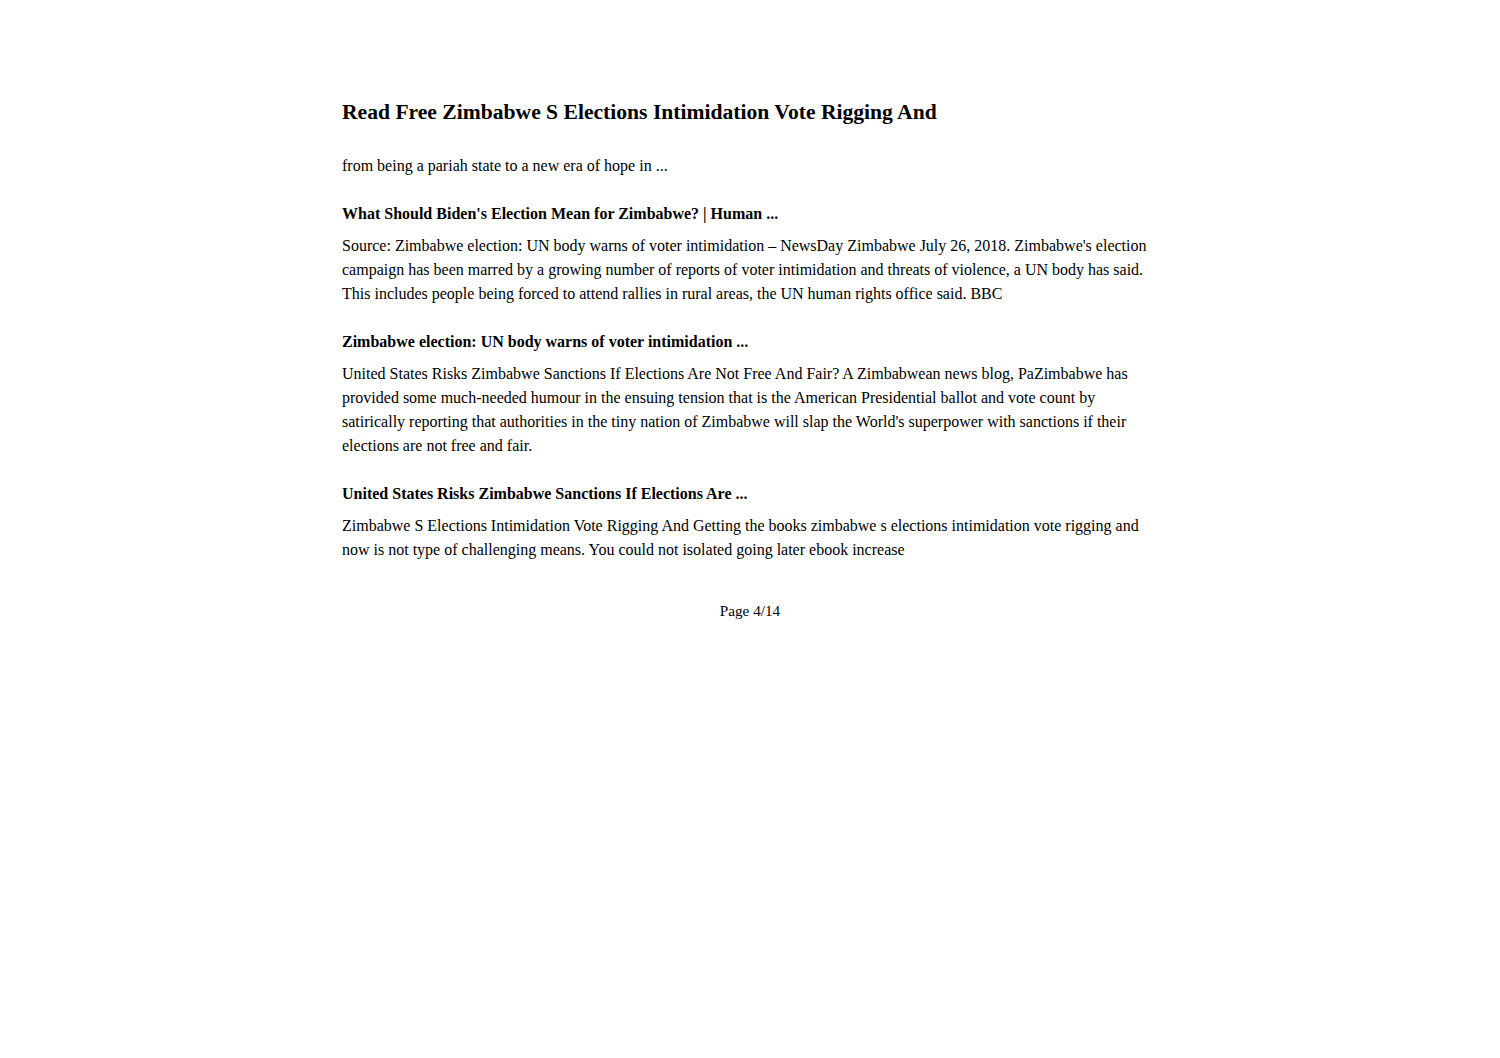Read Free Zimbabwe S Elections Intimidation Vote Rigging And
from being a pariah state to a new era of hope in ...
What Should Biden's Election Mean for Zimbabwe? | Human ...
Source: Zimbabwe election: UN body warns of voter intimidation – NewsDay Zimbabwe July 26, 2018. Zimbabwe's election campaign has been marred by a growing number of reports of voter intimidation and threats of violence, a UN body has said. This includes people being forced to attend rallies in rural areas, the UN human rights office said. BBC
Zimbabwe election: UN body warns of voter intimidation ...
United States Risks Zimbabwe Sanctions If Elections Are Not Free And Fair? A Zimbabwean news blog, PaZimbabwe has provided some much-needed humour in the ensuing tension that is the American Presidential ballot and vote count by satirically reporting that authorities in the tiny nation of Zimbabwe will slap the World's superpower with sanctions if their elections are not free and fair.
United States Risks Zimbabwe Sanctions If Elections Are ...
Zimbabwe S Elections Intimidation Vote Rigging And Getting the books zimbabwe s elections intimidation vote rigging and now is not type of challenging means. You could not isolated going later ebook increase
Page 4/14